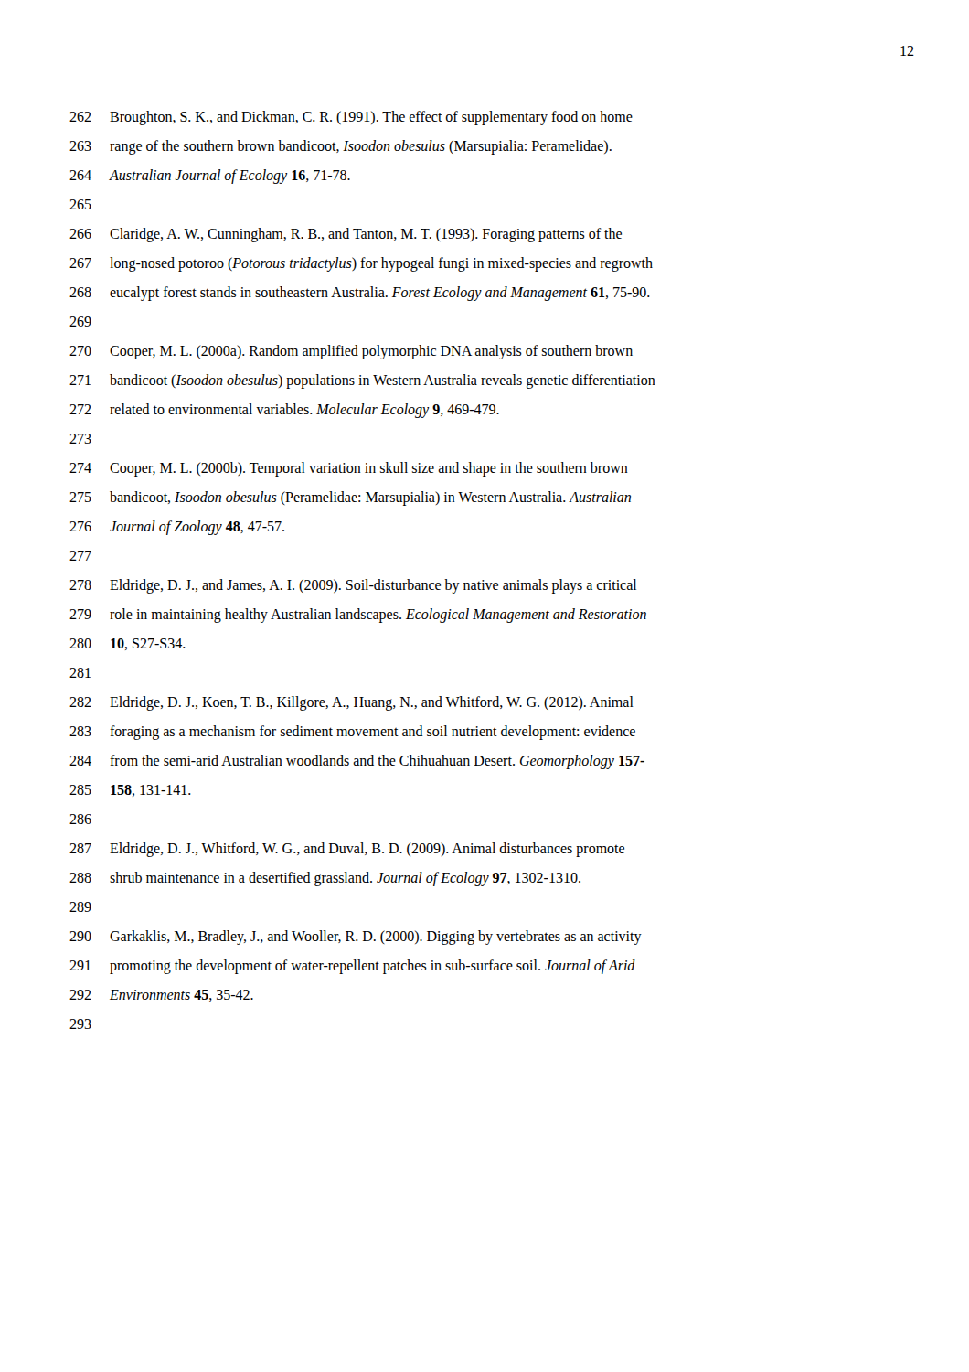12
Broughton, S. K., and Dickman, C. R. (1991). The effect of supplementary food on home
range of the southern brown bandicoot, Isoodon obesulus (Marsupialia: Peramelidae).
Australian Journal of Ecology 16, 71-78.
Claridge, A. W., Cunningham, R. B., and Tanton, M. T. (1993). Foraging patterns of the
long-nosed potoroo (Potorous tridactylus) for hypogeal fungi in mixed-species and regrowth
eucalypt forest stands in southeastern Australia. Forest Ecology and Management 61, 75-90.
Cooper, M. L. (2000a). Random amplified polymorphic DNA analysis of southern brown
bandicoot (Isoodon obesulus) populations in Western Australia reveals genetic differentiation
related to environmental variables. Molecular Ecology 9, 469-479.
Cooper, M. L. (2000b). Temporal variation in skull size and shape in the southern brown
bandicoot, Isoodon obesulus (Peramelidae: Marsupialia) in Western Australia. Australian
Journal of Zoology 48, 47-57.
Eldridge, D. J., and James, A. I. (2009). Soil-disturbance by native animals plays a critical
role in maintaining healthy Australian landscapes. Ecological Management and Restoration
10, S27-S34.
Eldridge, D. J., Koen, T. B., Killgore, A., Huang, N., and Whitford, W. G. (2012). Animal
foraging as a mechanism for sediment movement and soil nutrient development: evidence
from the semi-arid Australian woodlands and the Chihuahuan Desert. Geomorphology 157-
158, 131-141.
Eldridge, D. J., Whitford, W. G., and Duval, B. D. (2009). Animal disturbances promote
shrub maintenance in a desertified grassland. Journal of Ecology 97, 1302-1310.
Garkaklis, M., Bradley, J., and Wooller, R. D. (2000). Digging by vertebrates as an activity
promoting the development of water-repellent patches in sub-surface soil. Journal of Arid
Environments 45, 35-42.